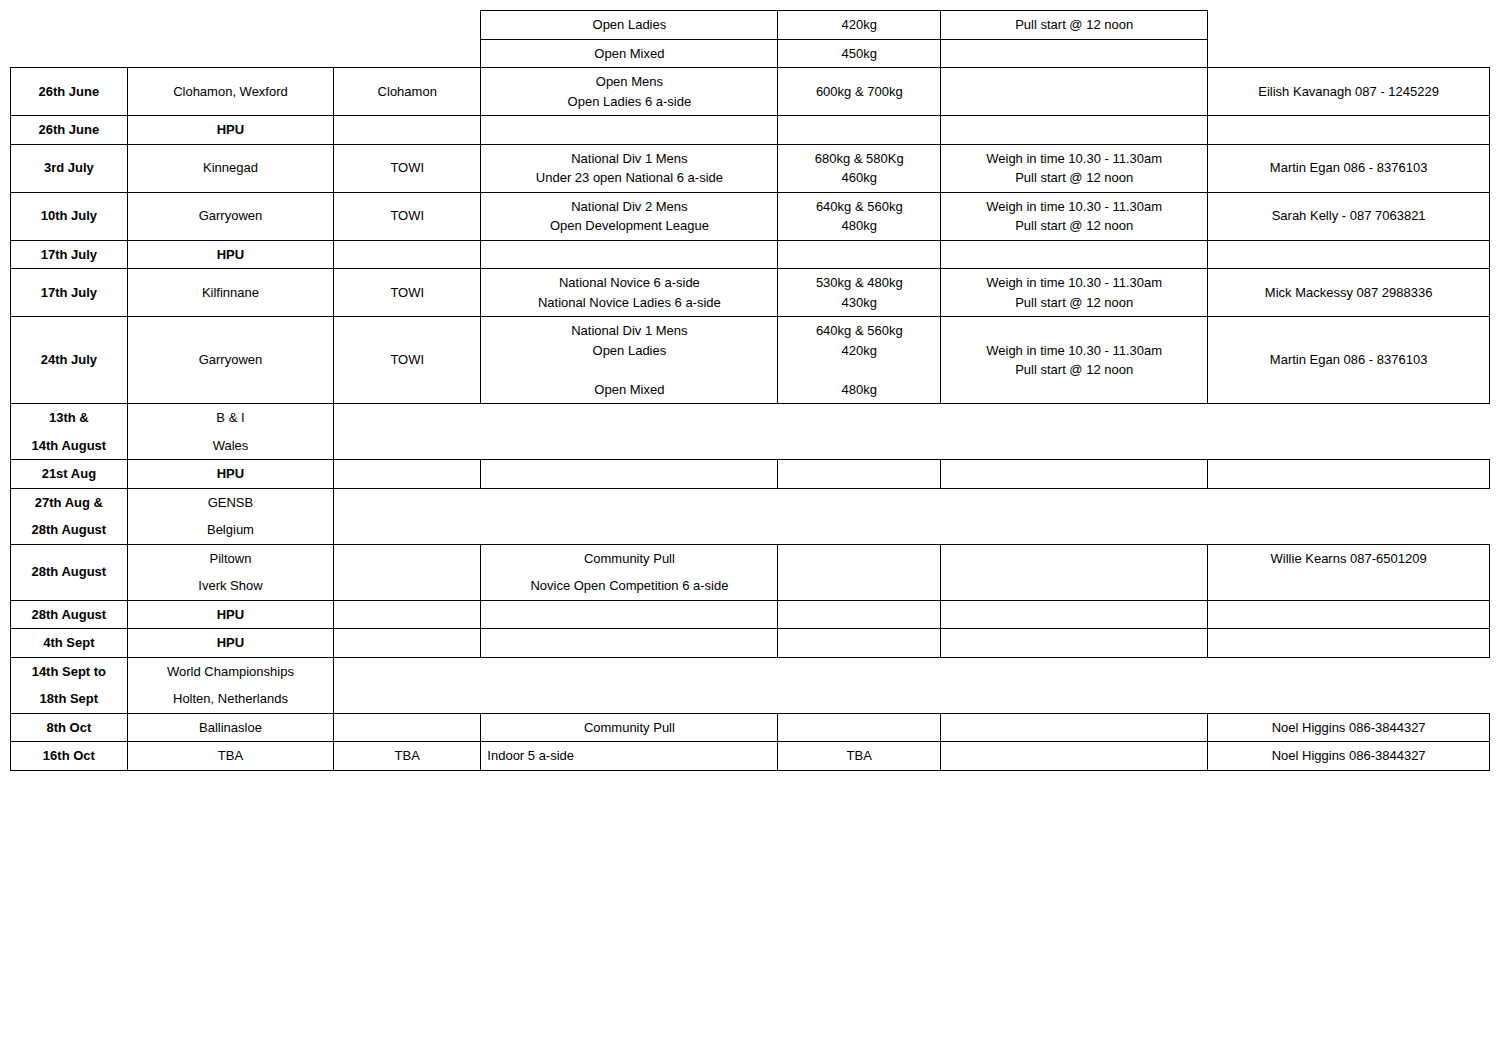| | | | Open Ladies | 420kg | Pull start @ 12 noon | |
| | | | Open Mixed | 450kg | | |
| 26th June | Clohamon, Wexford | Clohamon | Open Mens Open Ladies 6 a-side | 600kg & 700kg | | Eilish Kavanagh 087 - 1245229 |
| 26th June | HPU | | | | | |
| 3rd July | Kinnegad | TOWI | National Div 1 Mens Under 23 open National 6 a-side | 680kg & 580Kg 460kg | Weigh in time 10.30 - 11.30am Pull start @ 12 noon | Martin Egan 086 - 8376103 |
| 10th July | Garryowen | TOWI | National Div 2 Mens Open Development League | 640kg & 560kg 480kg | Weigh in time 10.30 - 11.30am Pull start @ 12 noon | Sarah Kelly - 087 7063821 |
| 17th July | HPU | | | | | |
| 17th July | Kilfinnane | TOWI | National Novice 6 a-side National Novice Ladies 6 a-side | 530kg & 480kg 430kg | Weigh in time 10.30 - 11.30am Pull start @ 12 noon | Mick Mackessy 087 2988336 |
| 24th July | Garryowen | TOWI | National Div 1 Mens Open Ladies Open Mixed | 640kg & 560kg 420kg 480kg | Weigh in time 10.30 - 11.30am Pull start @ 12 noon | Martin Egan 086 - 8376103 |
| 13th & | B & I | |
| 14th August | Wales | |
| 21st Aug | HPU | | | | | |
| 27th Aug & | GENSB | |
| 28th August | Belgium | |
| 28th August | Piltown | | Community Pull | | | Willie Kearns 087-6501209 |
| Iverk Show | | Novice Open Competition 6 a-side | | | |
| 28th August | HPU | | | | | |
| 4th Sept | HPU | | | | | |
| 14th Sept to | World Championships | |
| 18th Sept | Holten, Netherlands | |
| 8th Oct | Ballinasloe | | Community Pull | | | Noel Higgins 086-3844327 |
| 16th Oct | TBA | TBA | Indoor 5 a-side | TBA | | Noel Higgins 086-3844327 |